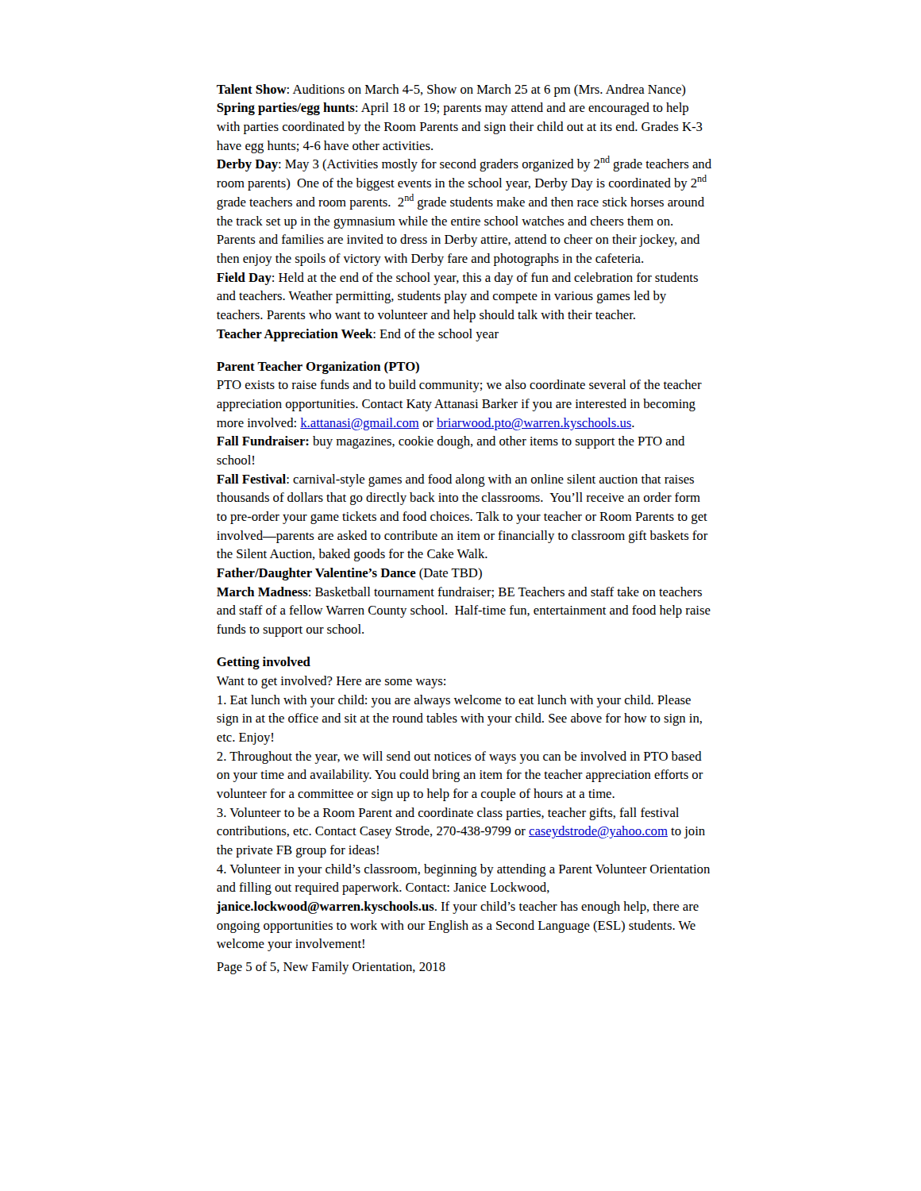Talent Show: Auditions on March 4-5, Show on March 25 at 6 pm (Mrs. Andrea Nance)
Spring parties/egg hunts: April 18 or 19; parents may attend and are encouraged to help with parties coordinated by the Room Parents and sign their child out at its end. Grades K-3 have egg hunts; 4-6 have other activities.
Derby Day: May 3 (Activities mostly for second graders organized by 2nd grade teachers and room parents) One of the biggest events in the school year, Derby Day is coordinated by 2nd grade teachers and room parents. 2nd grade students make and then race stick horses around the track set up in the gymnasium while the entire school watches and cheers them on. Parents and families are invited to dress in Derby attire, attend to cheer on their jockey, and then enjoy the spoils of victory with Derby fare and photographs in the cafeteria.
Field Day: Held at the end of the school year, this a day of fun and celebration for students and teachers. Weather permitting, students play and compete in various games led by teachers. Parents who want to volunteer and help should talk with their teacher.
Teacher Appreciation Week: End of the school year
Parent Teacher Organization (PTO)
PTO exists to raise funds and to build community; we also coordinate several of the teacher appreciation opportunities. Contact Katy Attanasi Barker if you are interested in becoming more involved: k.attanasi@gmail.com or briarwood.pto@warren.kyschools.us.
Fall Fundraiser: buy magazines, cookie dough, and other items to support the PTO and school!
Fall Festival: carnival-style games and food along with an online silent auction that raises thousands of dollars that go directly back into the classrooms. You’ll receive an order form to pre-order your game tickets and food choices. Talk to your teacher or Room Parents to get involved—parents are asked to contribute an item or financially to classroom gift baskets for the Silent Auction, baked goods for the Cake Walk.
Father/Daughter Valentine’s Dance (Date TBD)
March Madness: Basketball tournament fundraiser; BE Teachers and staff take on teachers and staff of a fellow Warren County school. Half-time fun, entertainment and food help raise funds to support our school.
Getting involved
Want to get involved? Here are some ways:
1. Eat lunch with your child: you are always welcome to eat lunch with your child. Please sign in at the office and sit at the round tables with your child. See above for how to sign in, etc. Enjoy!
2. Throughout the year, we will send out notices of ways you can be involved in PTO based on your time and availability. You could bring an item for the teacher appreciation efforts or volunteer for a committee or sign up to help for a couple of hours at a time.
3. Volunteer to be a Room Parent and coordinate class parties, teacher gifts, fall festival contributions, etc. Contact Casey Strode, 270-438-9799 or caseydstrode@yahoo.com to join the private FB group for ideas!
4. Volunteer in your child’s classroom, beginning by attending a Parent Volunteer Orientation and filling out required paperwork. Contact: Janice Lockwood, janice.lockwood@warren.kyschools.us. If your child’s teacher has enough help, there are ongoing opportunities to work with our English as a Second Language (ESL) students. We welcome your involvement!
Page 5 of 5, New Family Orientation, 2018